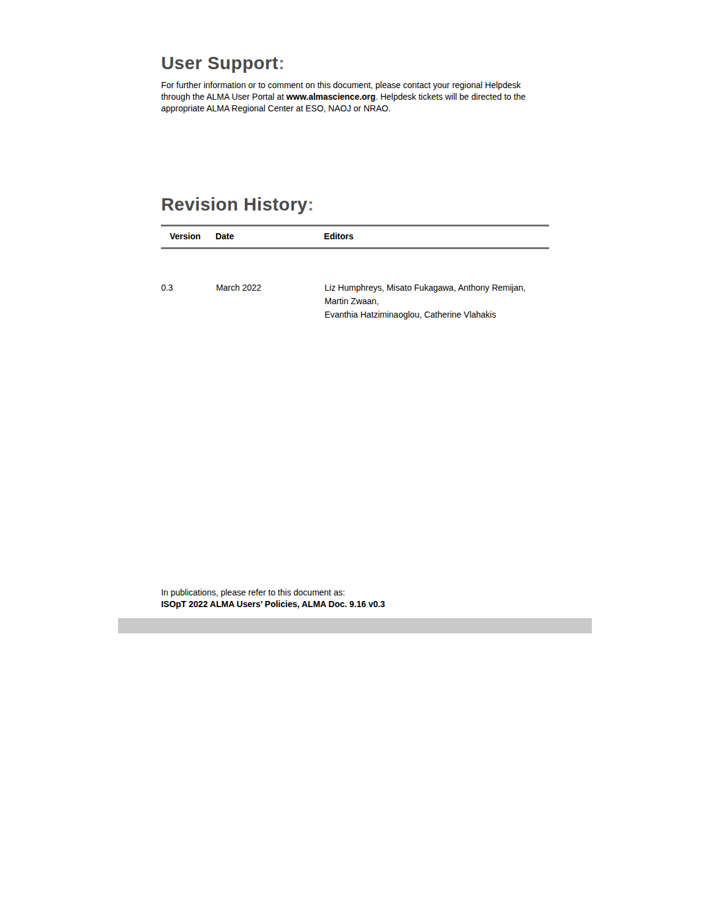User Support:
For further information or to comment on this document, please contact your regional Helpdesk through the ALMA User Portal at www.almascience.org. Helpdesk tickets will be directed to the appropriate ALMA Regional Center at ESO, NAOJ or NRAO.
Revision History:
| Version | Date | Editors |
| --- | --- | --- |
| 0.3 | March 2022 | Liz Humphreys, Misato Fukagawa, Anthony Remijan, Martin Zwaan, Evanthia Hatziminaoglou, Catherine Vlahakis |
In publications, please refer to this document as:
ISOpT 2022 ALMA Users’ Policies, ALMA Doc. 9.16 v0.3